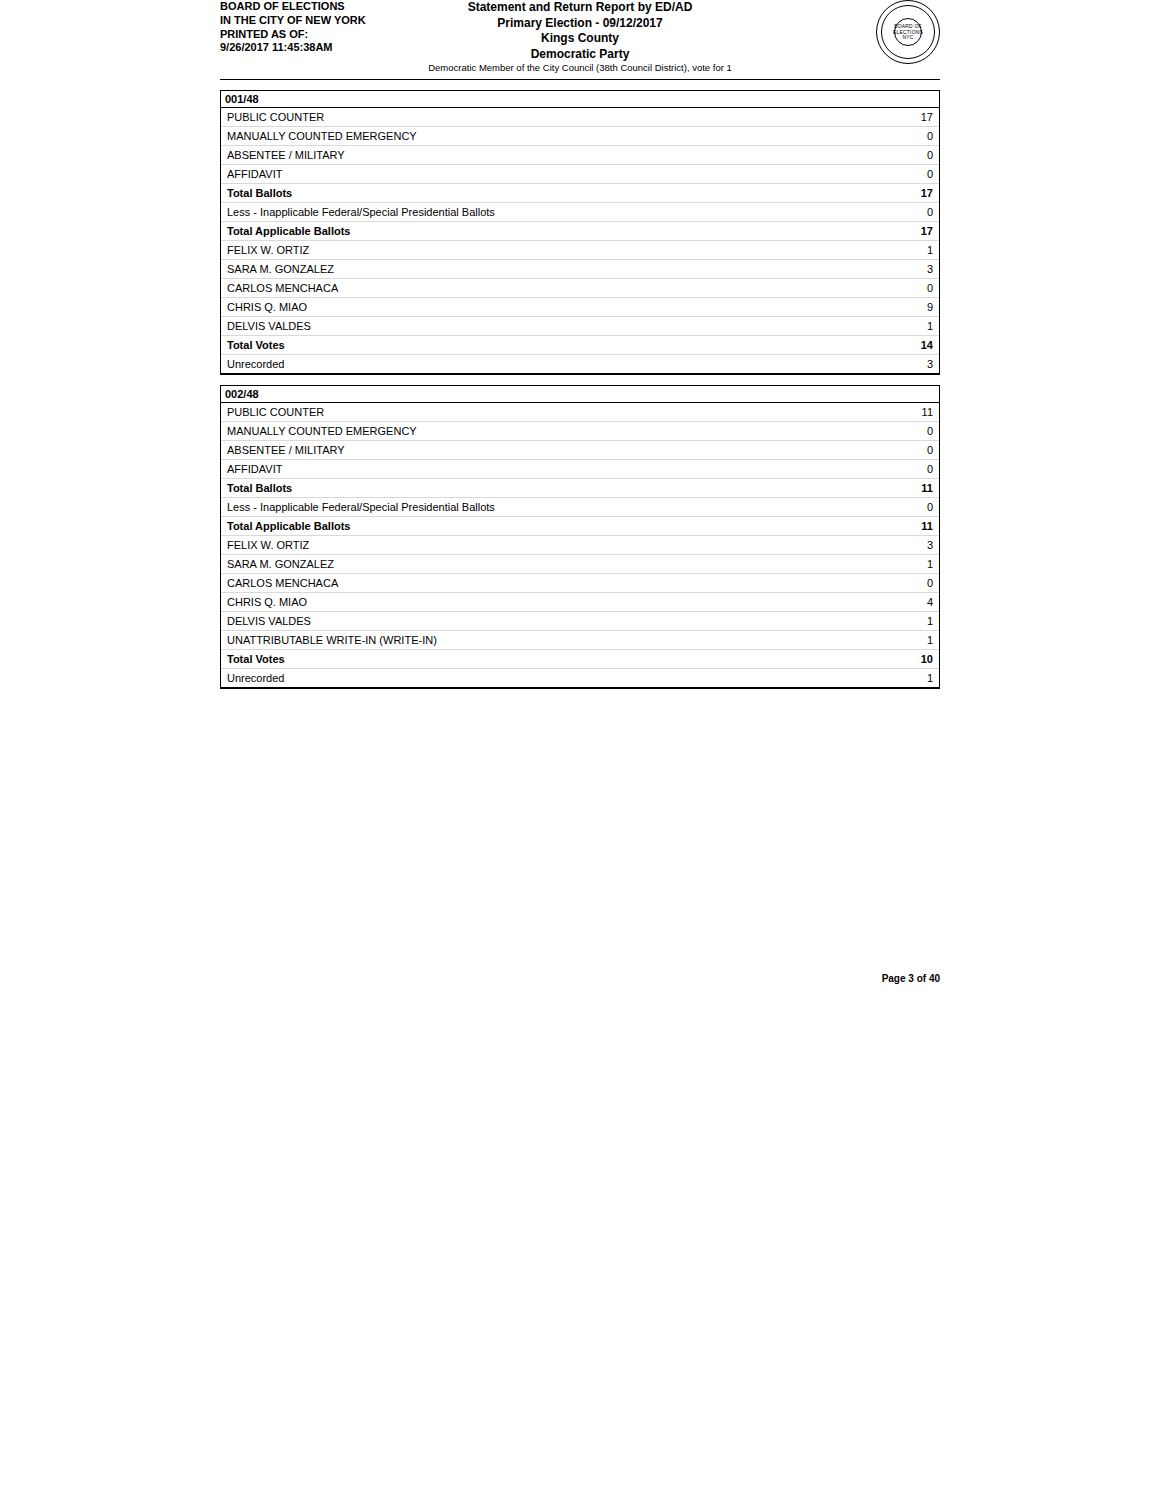BOARD OF ELECTIONS
IN THE CITY OF NEW YORK
PRINTED AS OF:
9/26/2017 11:45:38AM
Statement and Return Report by ED/AD
Primary Election - 09/12/2017
Kings County
Democratic Party
Democratic Member of the City Council (38th Council District), vote for 1
BOARD OF
ELECTIONS
NYC
001/48
| PUBLIC COUNTER | 17 |
| MANUALLY COUNTED EMERGENCY | 0 |
| ABSENTEE / MILITARY | 0 |
| AFFIDAVIT | 0 |
| Total Ballots | 17 |
| Less - Inapplicable Federal/Special Presidential Ballots | 0 |
| Total Applicable Ballots | 17 |
| FELIX W. ORTIZ | 1 |
| SARA M. GONZALEZ | 3 |
| CARLOS MENCHACA | 0 |
| CHRIS Q. MIAO | 9 |
| DELVIS VALDES | 1 |
| Total Votes | 14 |
| Unrecorded | 3 |
002/48
| PUBLIC COUNTER | 11 |
| MANUALLY COUNTED EMERGENCY | 0 |
| ABSENTEE / MILITARY | 0 |
| AFFIDAVIT | 0 |
| Total Ballots | 11 |
| Less - Inapplicable Federal/Special Presidential Ballots | 0 |
| Total Applicable Ballots | 11 |
| FELIX W. ORTIZ | 3 |
| SARA M. GONZALEZ | 1 |
| CARLOS MENCHACA | 0 |
| CHRIS Q. MIAO | 4 |
| DELVIS VALDES | 1 |
| UNATTRIBUTABLE WRITE-IN (WRITE-IN) | 1 |
| Total Votes | 10 |
| Unrecorded | 1 |
Page 3 of 40